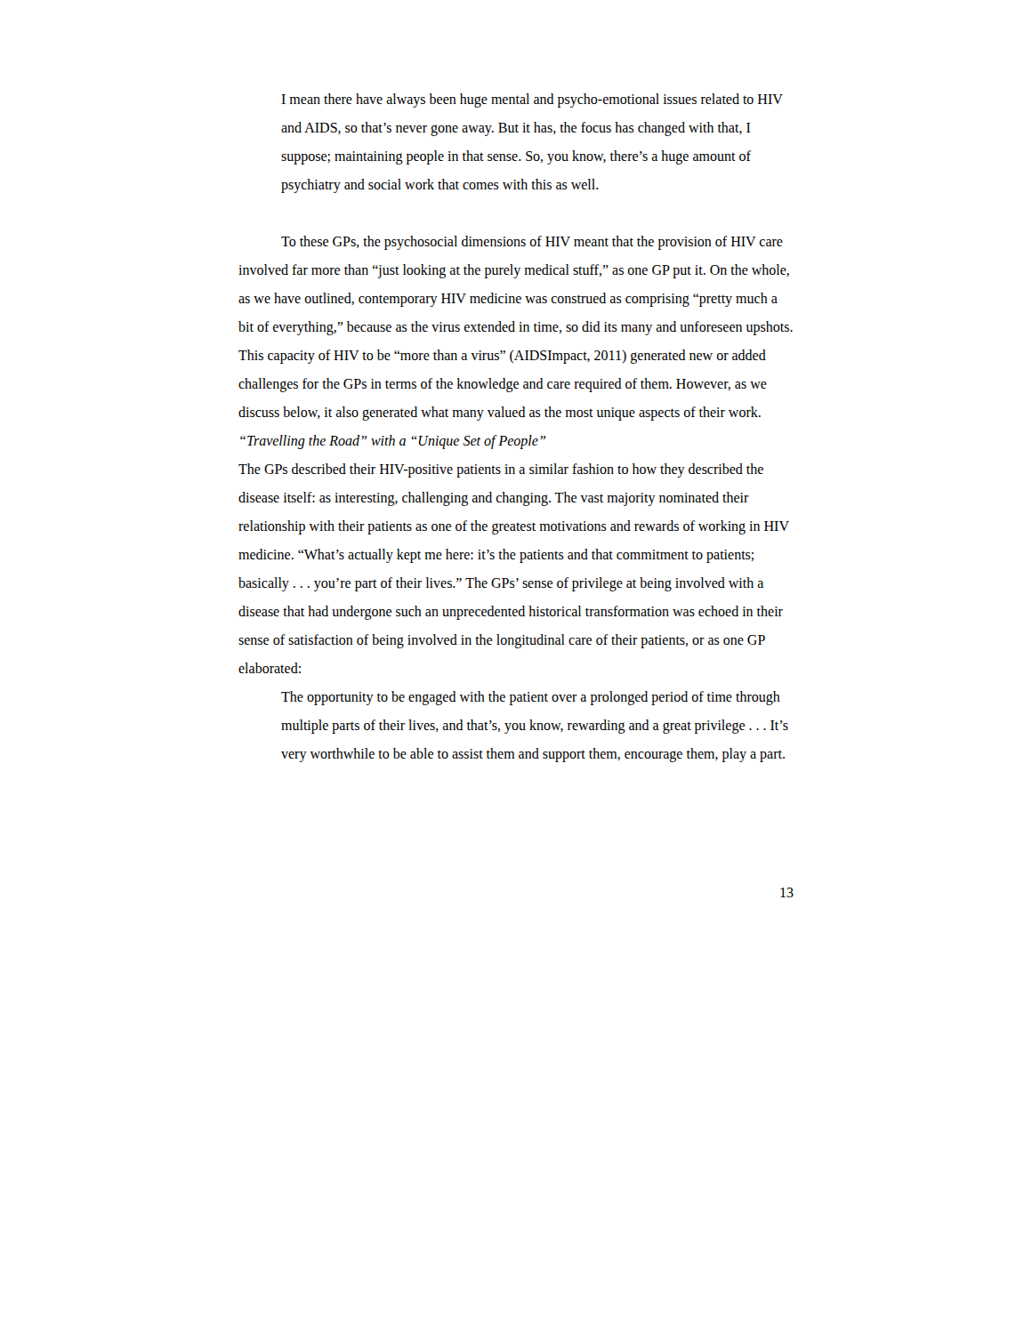I mean there have always been huge mental and psycho-emotional issues related to HIV and AIDS, so that’s never gone away. But it has, the focus has changed with that, I suppose; maintaining people in that sense. So, you know, there’s a huge amount of psychiatry and social work that comes with this as well.
To these GPs, the psychosocial dimensions of HIV meant that the provision of HIV care involved far more than “just looking at the purely medical stuff,” as one GP put it. On the whole, as we have outlined, contemporary HIV medicine was construed as comprising “pretty much a bit of everything,” because as the virus extended in time, so did its many and unforeseen upshots. This capacity of HIV to be “more than a virus” (AIDSImpact, 2011) generated new or added challenges for the GPs in terms of the knowledge and care required of them. However, as we discuss below, it also generated what many valued as the most unique aspects of their work.
“Travelling the Road” with a “Unique Set of People”
The GPs described their HIV-positive patients in a similar fashion to how they described the disease itself: as interesting, challenging and changing. The vast majority nominated their relationship with their patients as one of the greatest motivations and rewards of working in HIV medicine. “What’s actually kept me here: it’s the patients and that commitment to patients; basically . . . you’re part of their lives.” The GPs’ sense of privilege at being involved with a disease that had undergone such an unprecedented historical transformation was echoed in their sense of satisfaction of being involved in the longitudinal care of their patients, or as one GP elaborated:
The opportunity to be engaged with the patient over a prolonged period of time through multiple parts of their lives, and that’s, you know, rewarding and a great privilege . . . It’s very worthwhile to be able to assist them and support them, encourage them, play a part.
13